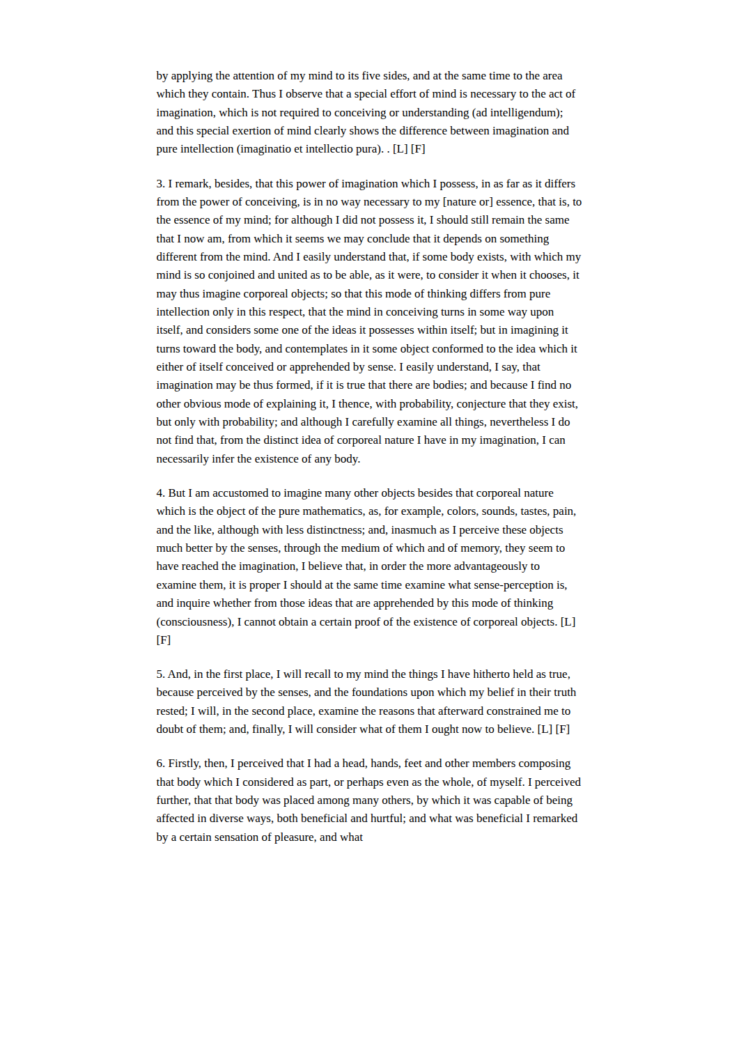by applying the attention of my mind to its five sides, and at the same time to the area which they contain. Thus I observe that a special effort of mind is necessary to the act of imagination, which is not required to conceiving or understanding (ad intelligendum); and this special exertion of mind clearly shows the difference between imagination and pure intellection (imaginatio et intellectio pura). . [L] [F]
3. I remark, besides, that this power of imagination which I possess, in as far as it differs from the power of conceiving, is in no way necessary to my [nature or] essence, that is, to the essence of my mind; for although I did not possess it, I should still remain the same that I now am, from which it seems we may conclude that it depends on something different from the mind. And I easily understand that, if some body exists, with which my mind is so conjoined and united as to be able, as it were, to consider it when it chooses, it may thus imagine corporeal objects; so that this mode of thinking differs from pure intellection only in this respect, that the mind in conceiving turns in some way upon itself, and considers some one of the ideas it possesses within itself; but in imagining it turns toward the body, and contemplates in it some object conformed to the idea which it either of itself conceived or apprehended by sense. I easily understand, I say, that imagination may be thus formed, if it is true that there are bodies; and because I find no other obvious mode of explaining it, I thence, with probability, conjecture that they exist, but only with probability; and although I carefully examine all things, nevertheless I do not find that, from the distinct idea of corporeal nature I have in my imagination, I can necessarily infer the existence of any body.
4. But I am accustomed to imagine many other objects besides that corporeal nature which is the object of the pure mathematics, as, for example, colors, sounds, tastes, pain, and the like, although with less distinctness; and, inasmuch as I perceive these objects much better by the senses, through the medium of which and of memory, they seem to have reached the imagination, I believe that, in order the more advantageously to examine them, it is proper I should at the same time examine what sense-perception is, and inquire whether from those ideas that are apprehended by this mode of thinking (consciousness), I cannot obtain a certain proof of the existence of corporeal objects. [L] [F]
5. And, in the first place, I will recall to my mind the things I have hitherto held as true, because perceived by the senses, and the foundations upon which my belief in their truth rested; I will, in the second place, examine the reasons that afterward constrained me to doubt of them; and, finally, I will consider what of them I ought now to believe. [L] [F]
6. Firstly, then, I perceived that I had a head, hands, feet and other members composing that body which I considered as part, or perhaps even as the whole, of myself. I perceived further, that that body was placed among many others, by which it was capable of being affected in diverse ways, both beneficial and hurtful; and what was beneficial I remarked by a certain sensation of pleasure, and what